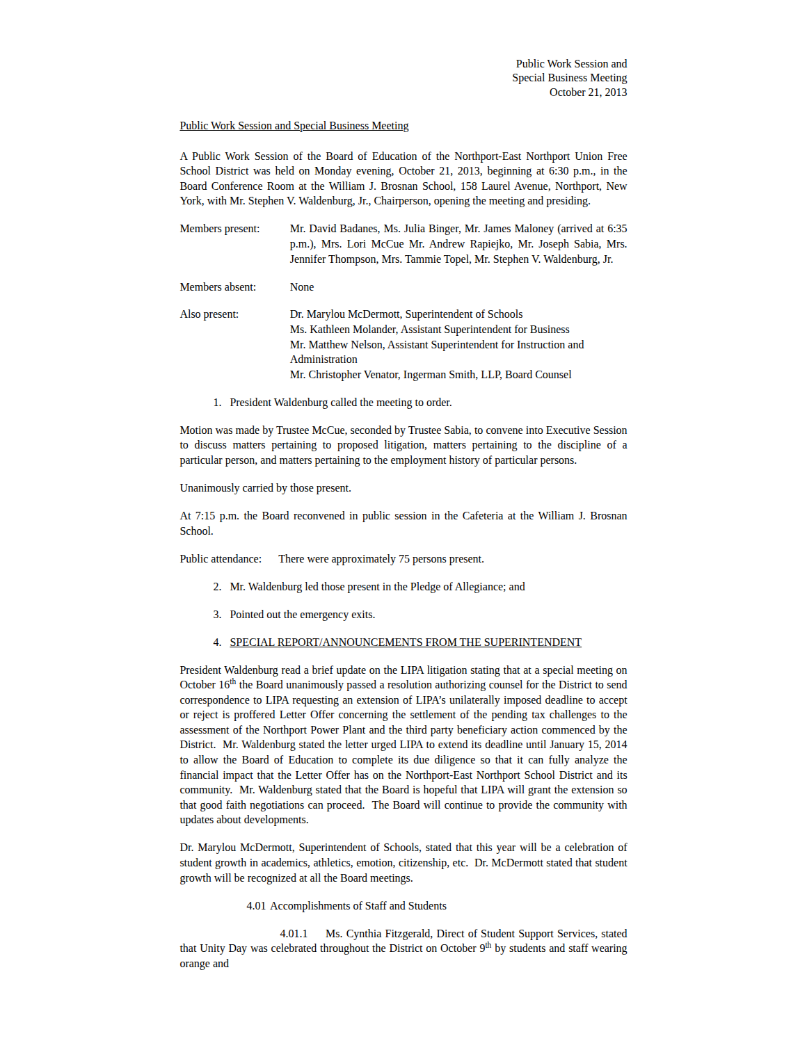Public Work Session and
Special Business Meeting
October 21, 2013
Public Work Session and Special Business Meeting
A Public Work Session of the Board of Education of the Northport-East Northport Union Free School District was held on Monday evening, October 21, 2013, beginning at 6:30 p.m., in the Board Conference Room at the William J. Brosnan School, 158 Laurel Avenue, Northport, New York, with Mr. Stephen V. Waldenburg, Jr., Chairperson, opening the meeting and presiding.
| Members present: | Mr. David Badanes, Ms. Julia Binger, Mr. James Maloney (arrived at 6:35 p.m.), Mrs. Lori McCue Mr. Andrew Rapiejko, Mr. Joseph Sabia, Mrs. Jennifer Thompson, Mrs. Tammie Topel, Mr. Stephen V. Waldenburg, Jr. |
| Members absent: | None |
| Also present: | Dr. Marylou McDermott, Superintendent of Schools Ms. Kathleen Molander, Assistant Superintendent for Business Mr. Matthew Nelson, Assistant Superintendent for Instruction and Administration Mr. Christopher Venator, Ingerman Smith, LLP, Board Counsel |
1.
President Waldenburg called the meeting to order.
Motion was made by Trustee McCue, seconded by Trustee Sabia, to convene into Executive Session to discuss matters pertaining to proposed litigation, matters pertaining to the discipline of a particular person, and matters pertaining to the employment history of particular persons.
Unanimously carried by those present.
At 7:15 p.m. the Board reconvened in public session in the Cafeteria at the William J. Brosnan School.
Public attendance: There were approximately 75 persons present.
2.
Mr. Waldenburg led those present in the Pledge of Allegiance; and
3.
Pointed out the emergency exits.
4.
SPECIAL REPORT/ANNOUNCEMENTS FROM THE SUPERINTENDENT
President Waldenburg read a brief update on the LIPA litigation stating that at a special meeting on October 16th the Board unanimously passed a resolution authorizing counsel for the District to send correspondence to LIPA requesting an extension of LIPA’s unilaterally imposed deadline to accept or reject is proffered Letter Offer concerning the settlement of the pending tax challenges to the assessment of the Northport Power Plant and the third party beneficiary action commenced by the District. Mr. Waldenburg stated the letter urged LIPA to extend its deadline until January 15, 2014 to allow the Board of Education to complete its due diligence so that it can fully analyze the financial impact that the Letter Offer has on the Northport-East Northport School District and its community. Mr. Waldenburg stated that the Board is hopeful that LIPA will grant the extension so that good faith negotiations can proceed. The Board will continue to provide the community with updates about developments.
Dr. Marylou McDermott, Superintendent of Schools, stated that this year will be a celebration of student growth in academics, athletics, emotion, citizenship, etc. Dr. McDermott stated that student growth will be recognized at all the Board meetings.
4.01
Accomplishments of Staff and Students
4.01.1 Ms. Cynthia Fitzgerald, Direct of Student Support Services, stated that Unity Day was celebrated throughout the District on October 9th by students and staff wearing orange and